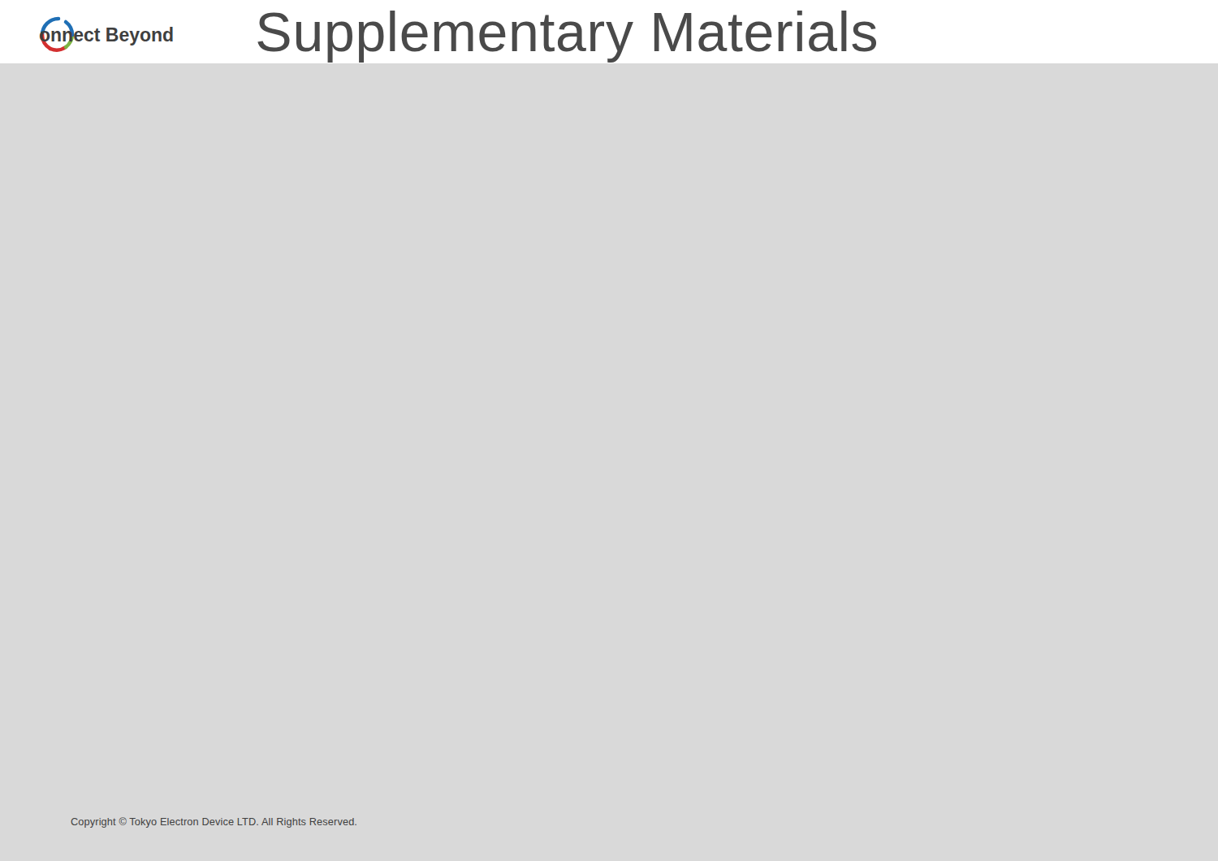onnect Beyond
Supplementary Materials
Copyright © Tokyo Electron Device LTD. All Rights Reserved.